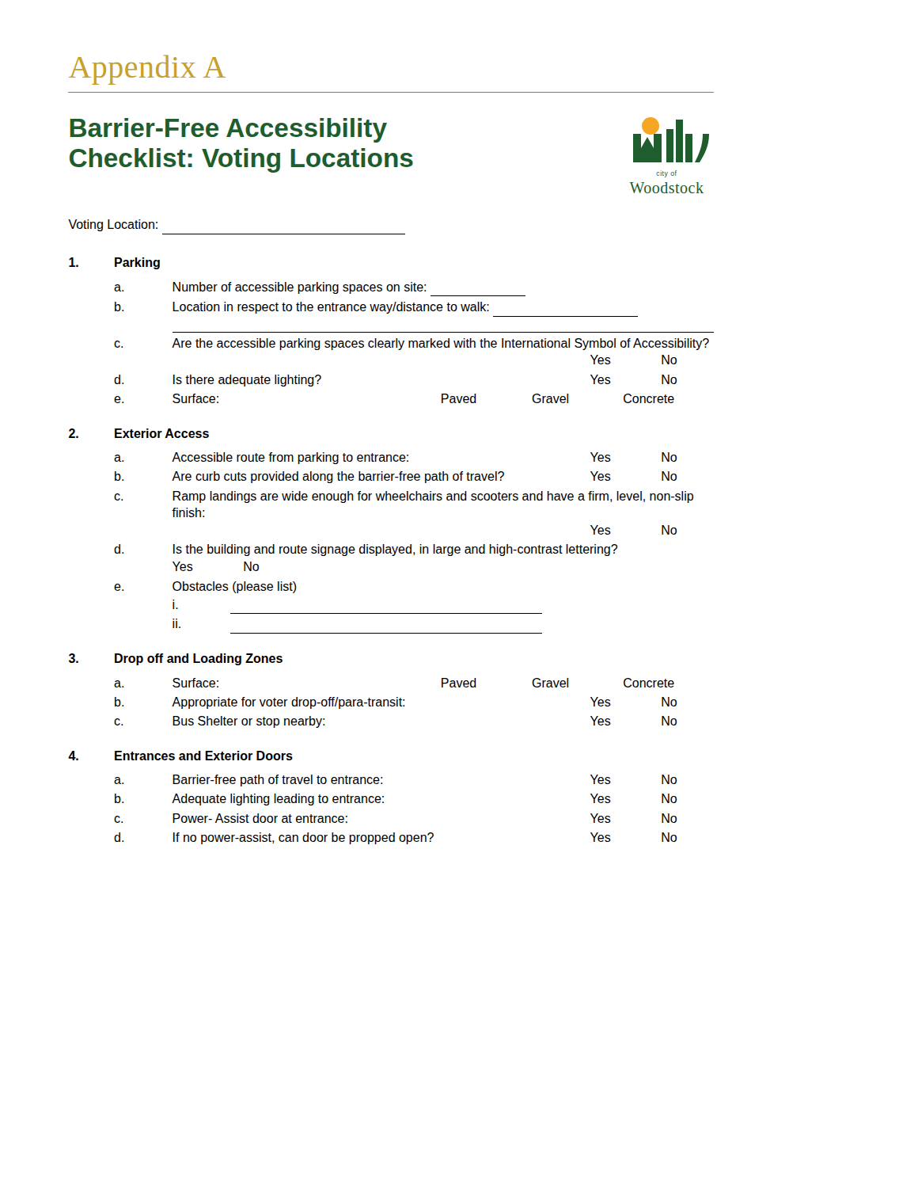Appendix A
Barrier-Free Accessibility
Checklist: Voting Locations
city of
Woodstock
Voting Location:
Parking
Number of accessible parking spaces on site:
Location in respect to the entrance way/distance to walk:
Are the accessible parking spaces clearly marked with the International Symbol of Accessibility?
Yes No
Is there adequate lighting? Yes No
Surface: Paved Gravel Concrete
Exterior Access
Accessible route from parking to entrance: Yes No
Are curb cuts provided along the barrier-free path of travel? Yes No
Ramp landings are wide enough for wheelchairs and scooters and have a firm, level, non-slip finish:
Yes No
Is the building and route signage displayed, in large and high-contrast lettering?
Yes No
Obstacles (please list)
Drop off and Loading Zones
Surface: Paved Gravel Concrete
Appropriate for voter drop-off/para-transit: Yes No
Bus Shelter or stop nearby: Yes No
Entrances and Exterior Doors
Barrier-free path of travel to entrance: Yes No
Adequate lighting leading to entrance: Yes No
Power- Assist door at entrance: Yes No
If no power-assist, can door be propped open? Yes No